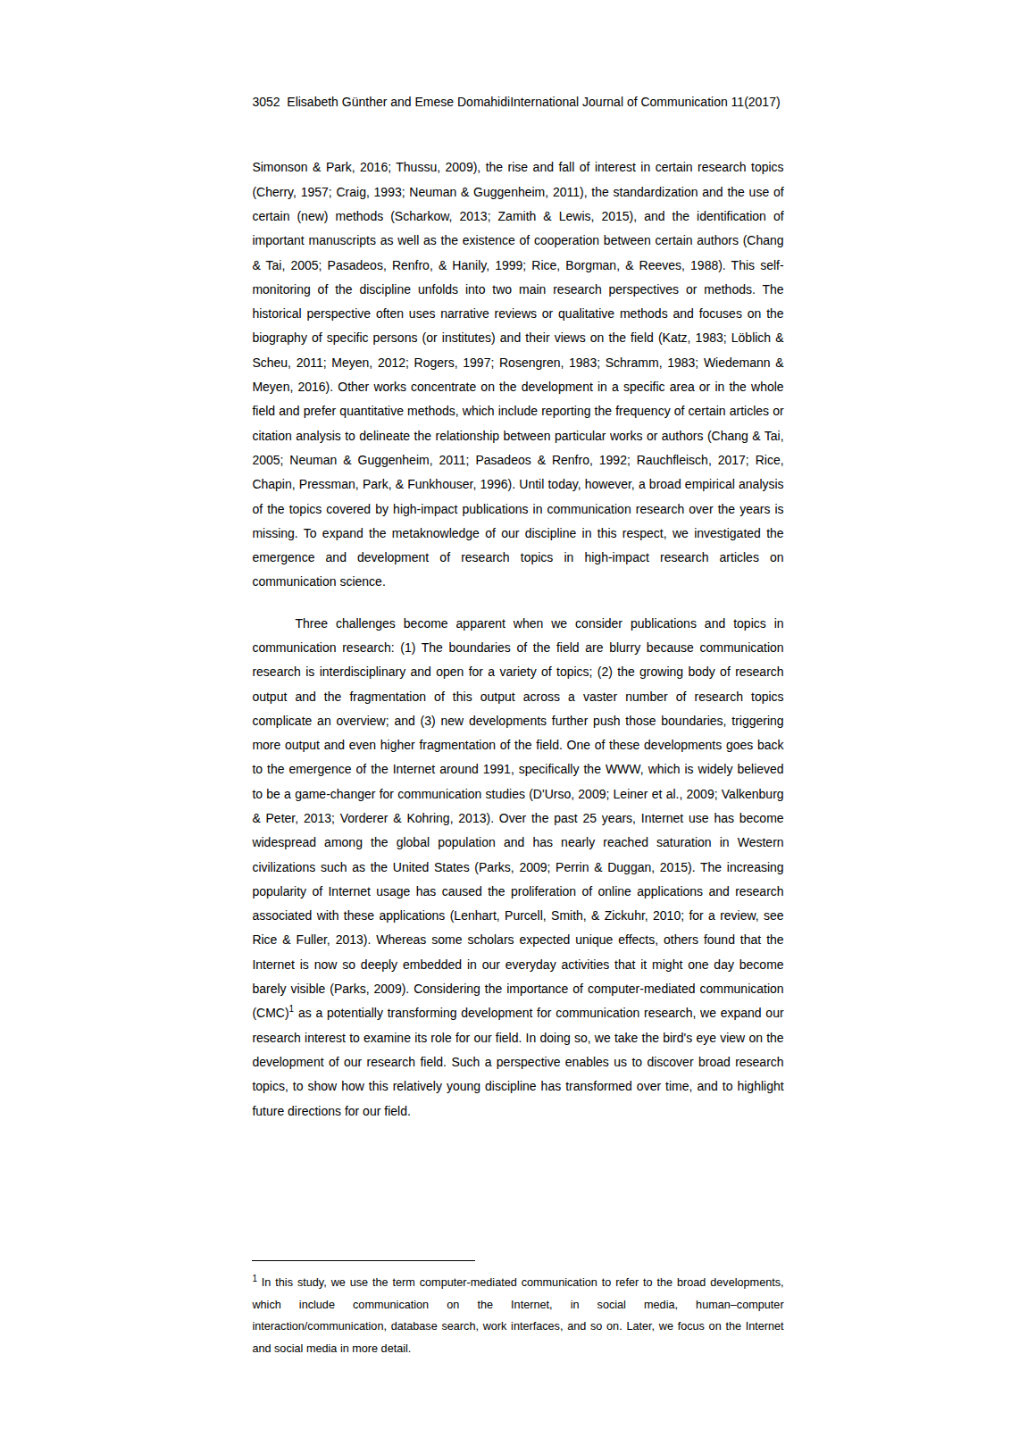3052 Elisabeth Günther and Emese Domahidi
International Journal of Communication 11(2017)
Simonson & Park, 2016; Thussu, 2009), the rise and fall of interest in certain research topics (Cherry, 1957; Craig, 1993; Neuman & Guggenheim, 2011), the standardization and the use of certain (new) methods (Scharkow, 2013; Zamith & Lewis, 2015), and the identification of important manuscripts as well as the existence of cooperation between certain authors (Chang & Tai, 2005; Pasadeos, Renfro, & Hanily, 1999; Rice, Borgman, & Reeves, 1988). This self-monitoring of the discipline unfolds into two main research perspectives or methods. The historical perspective often uses narrative reviews or qualitative methods and focuses on the biography of specific persons (or institutes) and their views on the field (Katz, 1983; Löblich & Scheu, 2011; Meyen, 2012; Rogers, 1997; Rosengren, 1983; Schramm, 1983; Wiedemann & Meyen, 2016). Other works concentrate on the development in a specific area or in the whole field and prefer quantitative methods, which include reporting the frequency of certain articles or citation analysis to delineate the relationship between particular works or authors (Chang & Tai, 2005; Neuman & Guggenheim, 2011; Pasadeos & Renfro, 1992; Rauchfleisch, 2017; Rice, Chapin, Pressman, Park, & Funkhouser, 1996). Until today, however, a broad empirical analysis of the topics covered by high-impact publications in communication research over the years is missing. To expand the metaknowledge of our discipline in this respect, we investigated the emergence and development of research topics in high-impact research articles on communication science.
Three challenges become apparent when we consider publications and topics in communication research: (1) The boundaries of the field are blurry because communication research is interdisciplinary and open for a variety of topics; (2) the growing body of research output and the fragmentation of this output across a vaster number of research topics complicate an overview; and (3) new developments further push those boundaries, triggering more output and even higher fragmentation of the field. One of these developments goes back to the emergence of the Internet around 1991, specifically the WWW, which is widely believed to be a game-changer for communication studies (D'Urso, 2009; Leiner et al., 2009; Valkenburg & Peter, 2013; Vorderer & Kohring, 2013). Over the past 25 years, Internet use has become widespread among the global population and has nearly reached saturation in Western civilizations such as the United States (Parks, 2009; Perrin & Duggan, 2015). The increasing popularity of Internet usage has caused the proliferation of online applications and research associated with these applications (Lenhart, Purcell, Smith, & Zickuhr, 2010; for a review, see Rice & Fuller, 2013). Whereas some scholars expected unique effects, others found that the Internet is now so deeply embedded in our everyday activities that it might one day become barely visible (Parks, 2009). Considering the importance of computer-mediated communication (CMC)1 as a potentially transforming development for communication research, we expand our research interest to examine its role for our field. In doing so, we take the bird's eye view on the development of our research field. Such a perspective enables us to discover broad research topics, to show how this relatively young discipline has transformed over time, and to highlight future directions for our field.
1 In this study, we use the term computer-mediated communication to refer to the broad developments, which include communication on the Internet, in social media, human–computer interaction/communication, database search, work interfaces, and so on. Later, we focus on the Internet and social media in more detail.